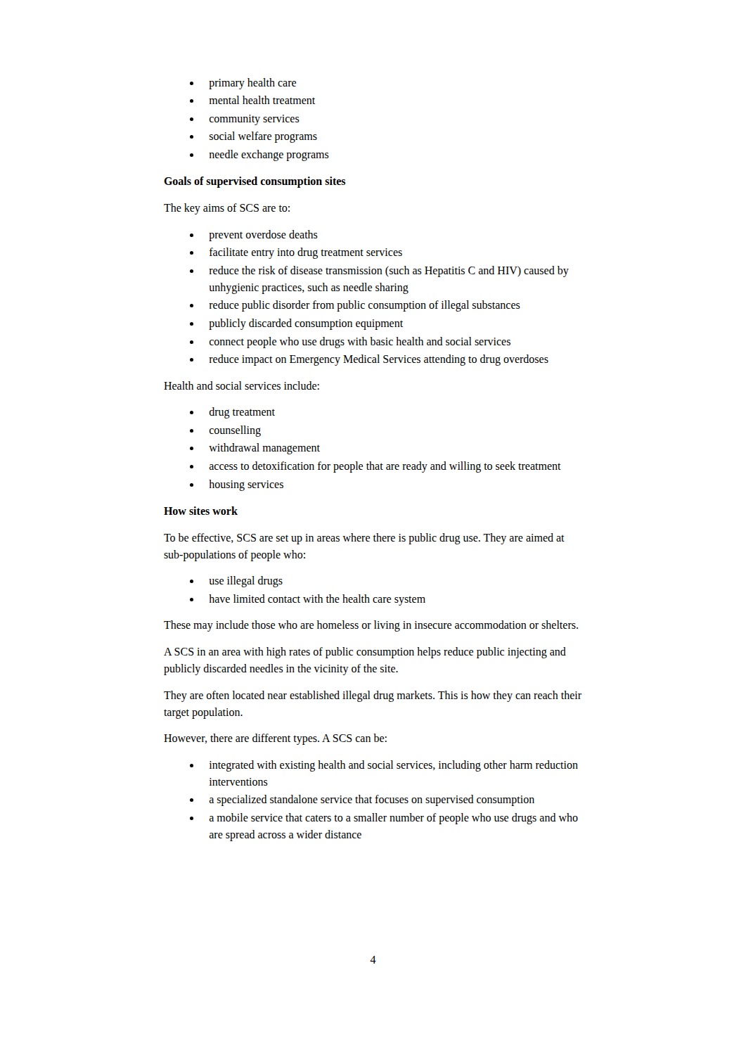primary health care
mental health treatment
community services
social welfare programs
needle exchange programs
Goals of supervised consumption sites
The key aims of SCS are to:
prevent overdose deaths
facilitate entry into drug treatment services
reduce the risk of disease transmission (such as Hepatitis C and HIV) caused by unhygienic practices, such as needle sharing
reduce public disorder from public consumption of illegal substances
publicly discarded consumption equipment
connect people who use drugs with basic health and social services
reduce impact on Emergency Medical Services attending to drug overdoses
Health and social services include:
drug treatment
counselling
withdrawal management
access to detoxification for people that are ready and willing to seek treatment
housing services
How sites work
To be effective, SCS are set up in areas where there is public drug use. They are aimed at sub-populations of people who:
use illegal drugs
have limited contact with the health care system
These may include those who are homeless or living in insecure accommodation or shelters.
A SCS in an area with high rates of public consumption helps reduce public injecting and publicly discarded needles in the vicinity of the site.
They are often located near established illegal drug markets. This is how they can reach their target population.
However, there are different types. A SCS can be:
integrated with existing health and social services, including other harm reduction interventions
a specialized standalone service that focuses on supervised consumption
a mobile service that caters to a smaller number of people who use drugs and who are spread across a wider distance
4